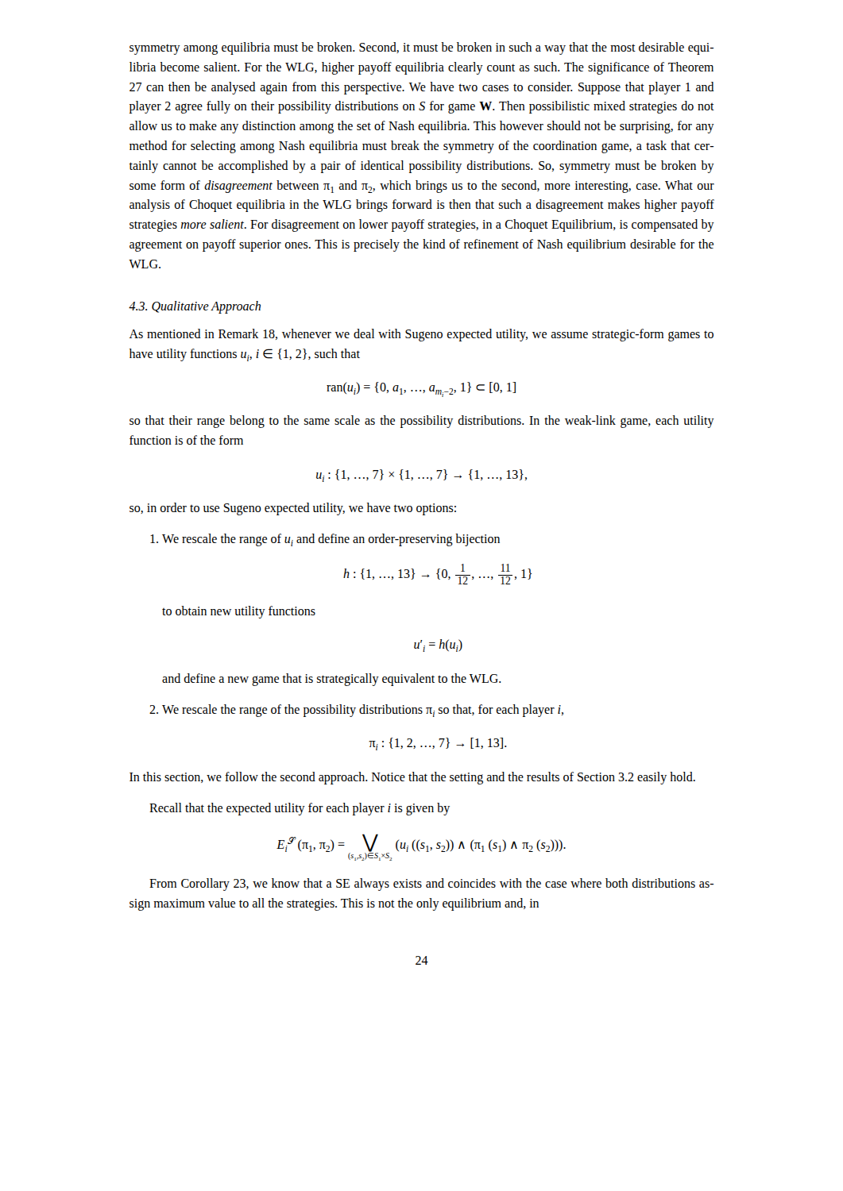symmetry among equilibria must be broken. Second, it must be broken in such a way that the most desirable equilibria become salient. For the WLG, higher payoff equilibria clearly count as such. The significance of Theorem 27 can then be analysed again from this perspective. We have two cases to consider. Suppose that player 1 and player 2 agree fully on their possibility distributions on S for game W. Then possibilistic mixed strategies do not allow us to make any distinction among the set of Nash equilibria. This however should not be surprising, for any method for selecting among Nash equilibria must break the symmetry of the coordination game, a task that certainly cannot be accomplished by a pair of identical possibility distributions. So, symmetry must be broken by some form of disagreement between π1 and π2, which brings us to the second, more interesting, case. What our analysis of Choquet equilibria in the WLG brings forward is then that such a disagreement makes higher payoff strategies more salient. For disagreement on lower payoff strategies, in a Choquet Equilibrium, is compensated by agreement on payoff superior ones. This is precisely the kind of refinement of Nash equilibrium desirable for the WLG.
4.3. Qualitative Approach
As mentioned in Remark 18, whenever we deal with Sugeno expected utility, we assume strategic-form games to have utility functions ui, i ∈ {1, 2}, such that
ran(ui) = {0, a1, …, ami−2, 1} ⊂ [0, 1]
so that their range belong to the same scale as the possibility distributions. In the weak-link game, each utility function is of the form
ui : {1, …, 7} × {1, …, 7} → {1, …, 13},
so, in order to use Sugeno expected utility, we have two options:
We rescale the range of ui and define an order-preserving bijection
h : {1, …, 13} → {0, 112, …, 1112, 1}
to obtain new utility functions
u′i = h(ui)
and define a new game that is strategically equivalent to the WLG.
We rescale the range of the possibility distributions πi so that, for each player i,
πi : {1, 2, …, 7} → [1, 13].
In this section, we follow the second approach. Notice that the setting and the results of Section 3.2 easily hold.
Recall that the expected utility for each player i is given by
Ei𝒮 (π1, π2) = ⋁(s1,s2)∈S1×S2 (ui ((s1, s2)) ∧ (π1 (s1) ∧ π2 (s2))).
From Corollary 23, we know that a SE always exists and coincides with the case where both distributions assign maximum value to all the strategies. This is not the only equilibrium and, in
24